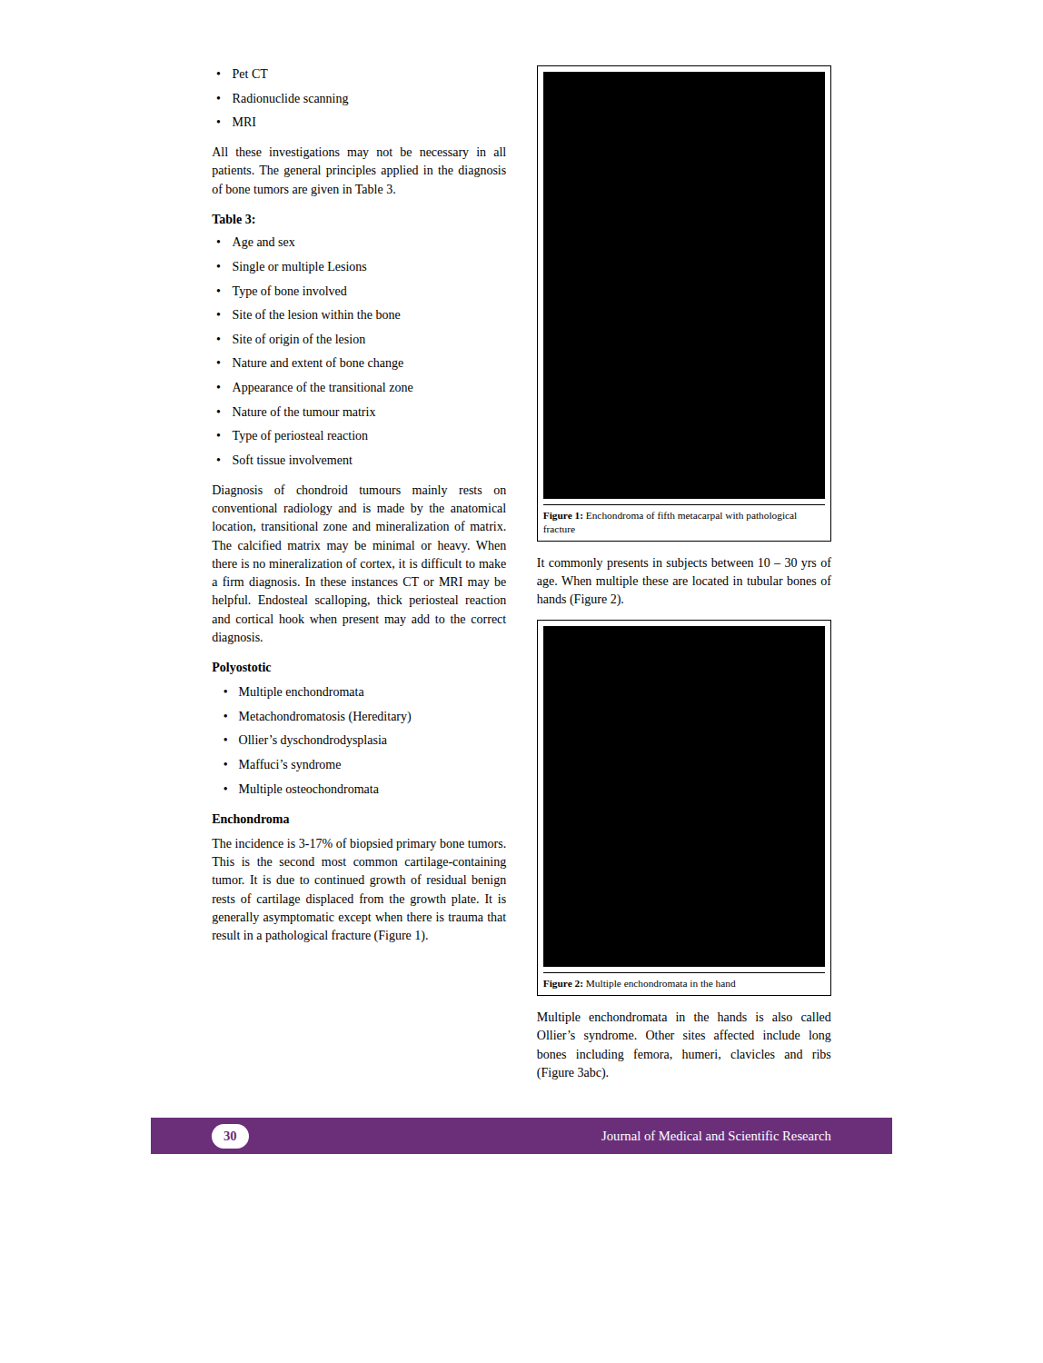Pet CT
Radionuclide scanning
MRI
All these investigations may not be necessary in all patients. The general principles applied in the diagnosis of bone tumors are given in Table 3.
Table 3:
Age and sex
Single or multiple Lesions
Type of bone involved
Site of the lesion within the bone
Site of origin of the lesion
Nature and extent of bone change
Appearance of the transitional zone
Nature of the tumour matrix
Type of periosteal reaction
Soft tissue involvement
Diagnosis of chondroid tumours mainly rests on conventional radiology and is made by the anatomical location, transitional zone and mineralization of matrix. The calcified matrix may be minimal or heavy. When there is no mineralization of cortex, it is difficult to make a firm diagnosis. In these instances CT or MRI may be helpful. Endosteal scalloping, thick periosteal reaction and cortical hook when present may add to the correct diagnosis.
Polyostotic
Multiple enchondromata
Metachondromatosis (Hereditary)
Ollier’s dyschondrodysplasia
Maffuci’s syndrome
Multiple osteochondromata
Enchondroma
The incidence is 3-17% of biopsied primary bone tumors. This is the second most common cartilage-containing tumor. It is due to continued growth of residual benign rests of cartilage displaced from the growth plate. It is generally asymptomatic except when there is trauma that result in a pathological fracture (Figure 1).
Figure 1: Enchondroma of fifth metacarpal with pathological fracture
It commonly presents in subjects between 10 – 30 yrs of age. When multiple these are located in tubular bones of hands (Figure 2).
Figure 2: Multiple enchondromata in the hand
Multiple enchondromata in the hands is also called Ollier’s syndrome. Other sites affected include long bones including femora, humeri, clavicles and ribs (Figure 3abc).
30
Journal of Medical and Scientific Research